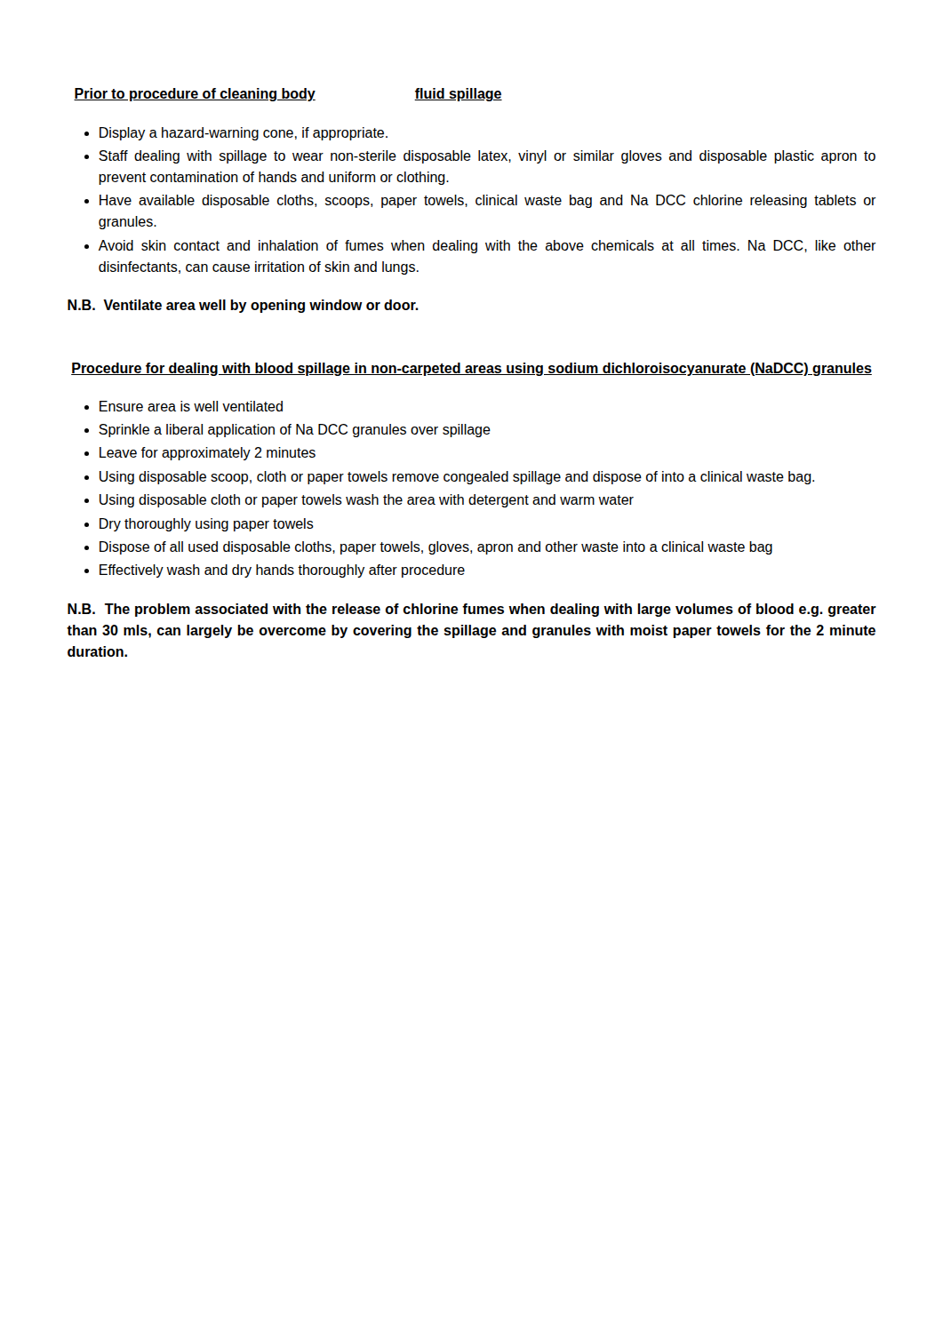Prior to procedure of cleaning body fluid spillage
Display a hazard-warning cone, if appropriate.
Staff dealing with spillage to wear non-sterile disposable latex, vinyl or similar gloves and disposable plastic apron to prevent contamination of hands and uniform or clothing.
Have available disposable cloths, scoops, paper towels, clinical waste bag and Na DCC chlorine releasing tablets or granules.
Avoid skin contact and inhalation of fumes when dealing with the above chemicals at all times. Na DCC, like other disinfectants, can cause irritation of skin and lungs.
N.B. Ventilate area well by opening window or door.
Procedure for dealing with blood spillage in non-carpeted areas using sodium dichloroisocyanurate (NaDCC) granules
Ensure area is well ventilated
Sprinkle a liberal application of Na DCC granules over spillage
Leave for approximately 2 minutes
Using disposable scoop, cloth or paper towels remove congealed spillage and dispose of into a clinical waste bag.
Using disposable cloth or paper towels wash the area with detergent and warm water
Dry thoroughly using paper towels
Dispose of all used disposable cloths, paper towels, gloves, apron and other waste into a clinical waste bag
Effectively wash and dry hands thoroughly after procedure
N.B. The problem associated with the release of chlorine fumes when dealing with large volumes of blood e.g. greater than 30 mls, can largely be overcome by covering the spillage and granules with moist paper towels for the 2 minute duration.